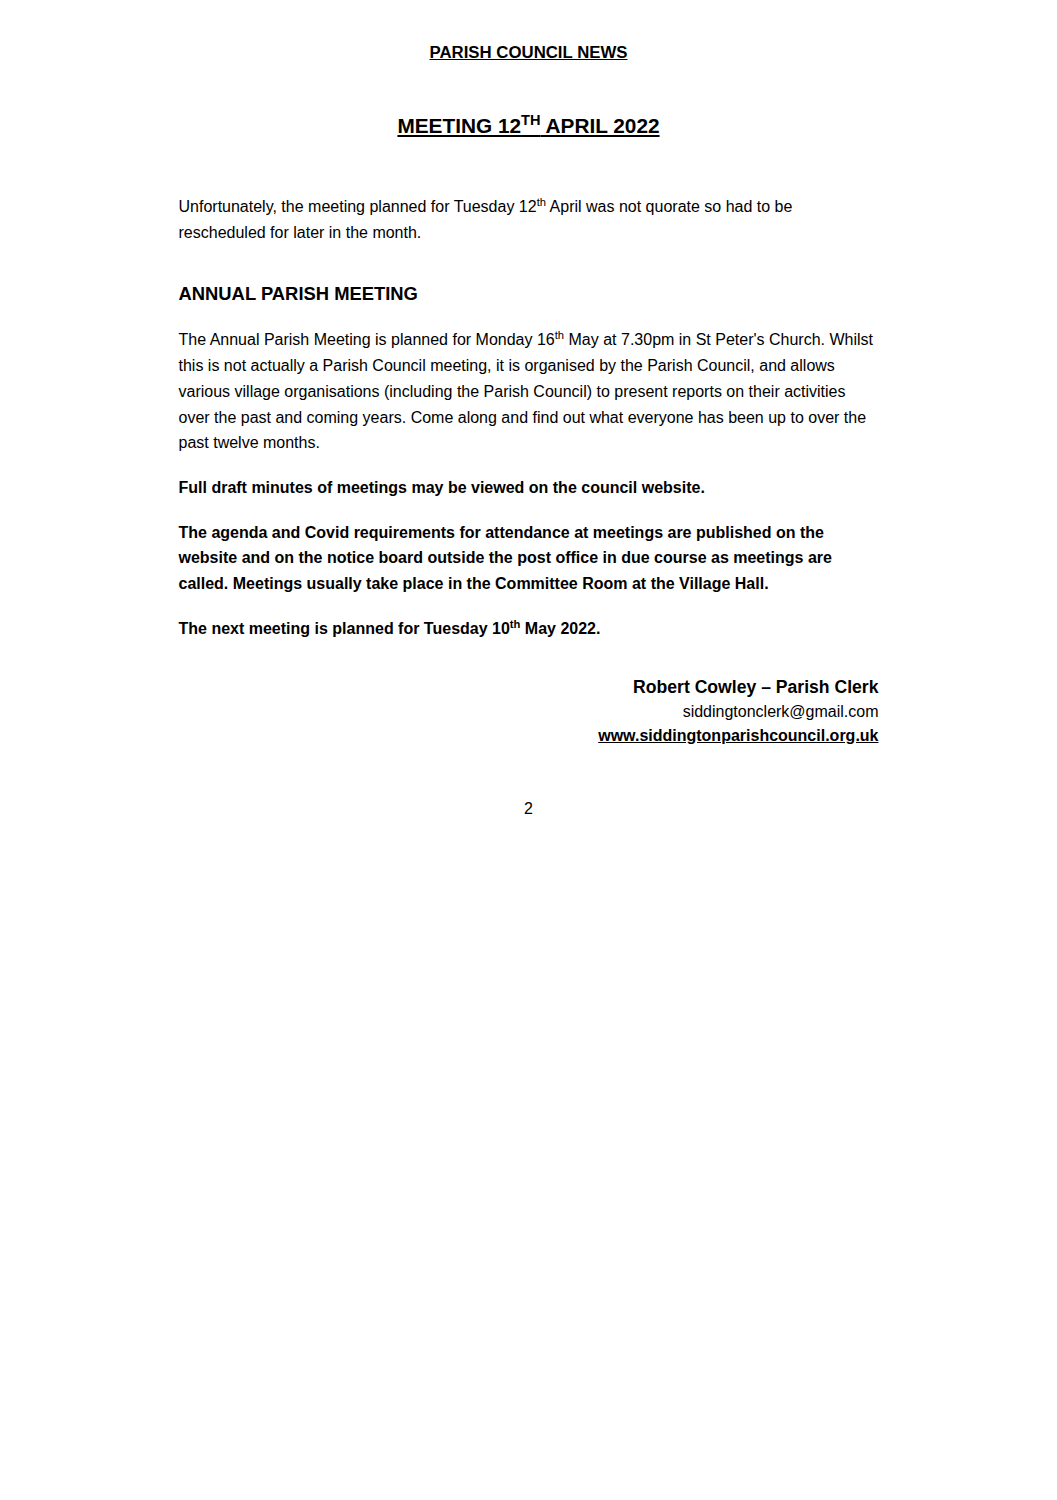PARISH COUNCIL NEWS
MEETING 12TH APRIL 2022
Unfortunately, the meeting planned for Tuesday 12th April was not quorate so had to be rescheduled for later in the month.
ANNUAL PARISH MEETING
The Annual Parish Meeting is planned for Monday 16th May at 7.30pm in St Peter's Church. Whilst this is not actually a Parish Council meeting, it is organised by the Parish Council, and allows various village organisations (including the Parish Council) to present reports on their activities over the past and coming years. Come along and find out what everyone has been up to over the past twelve months.
Full draft minutes of meetings may be viewed on the council website.
The agenda and Covid requirements for attendance at meetings are published on the website and on the notice board outside the post office in due course as meetings are called. Meetings usually take place in the Committee Room at the Village Hall.
The next meeting is planned for Tuesday 10th May 2022.
Robert Cowley – Parish Clerk
siddingtonclerk@gmail.com
www.siddingtonparishcouncil.org.uk
2